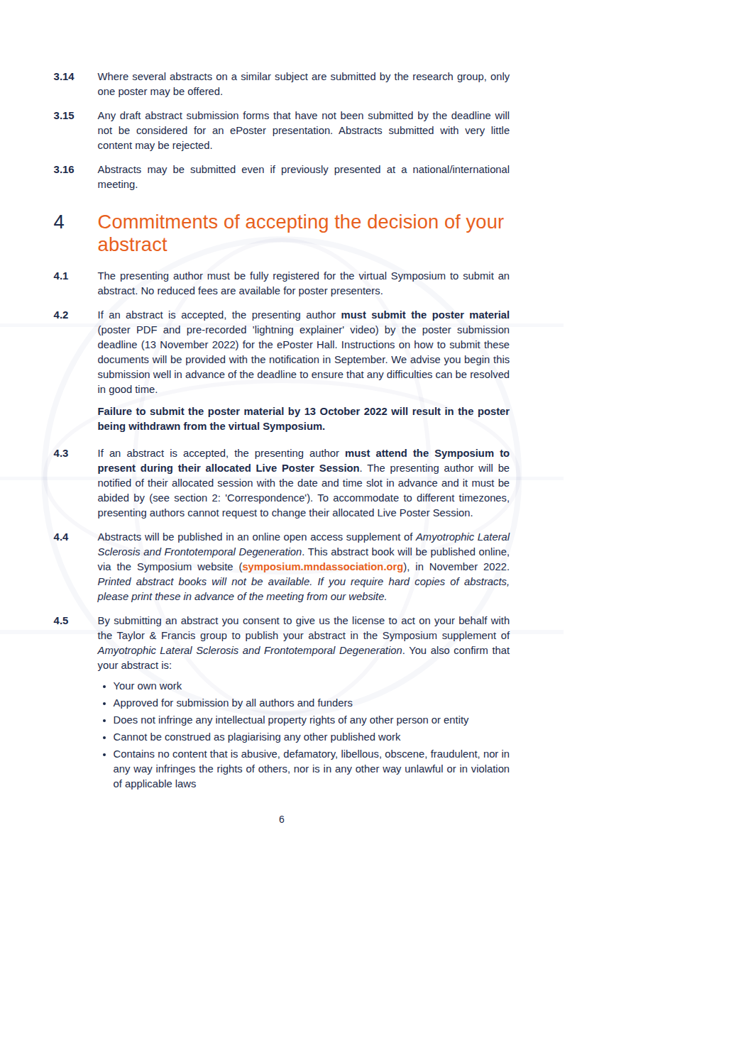3.14
Where several abstracts on a similar subject are submitted by the research group, only one poster may be offered.
3.15
Any draft abstract submission forms that have not been submitted by the deadline will not be considered for an ePoster presentation. Abstracts submitted with very little content may be rejected.
3.16
Abstracts may be submitted even if previously presented at a national/international meeting.
4 Commitments of accepting the decision of your abstract
4.1
The presenting author must be fully registered for the virtual Symposium to submit an abstract. No reduced fees are available for poster presenters.
4.2
If an abstract is accepted, the presenting author must submit the poster material (poster PDF and pre-recorded 'lightning explainer' video) by the poster submission deadline (13 November 2022) for the ePoster Hall. Instructions on how to submit these documents will be provided with the notification in September. We advise you begin this submission well in advance of the deadline to ensure that any difficulties can be resolved in good time.
Failure to submit the poster material by 13 October 2022 will result in the poster being withdrawn from the virtual Symposium.
4.3
If an abstract is accepted, the presenting author must attend the Symposium to present during their allocated Live Poster Session. The presenting author will be notified of their allocated session with the date and time slot in advance and it must be abided by (see section 2: 'Correspondence'). To accommodate to different timezones, presenting authors cannot request to change their allocated Live Poster Session.
4.4
Abstracts will be published in an online open access supplement of Amyotrophic Lateral Sclerosis and Frontotemporal Degeneration. This abstract book will be published online, via the Symposium website (symposium.mndassociation.org), in November 2022. Printed abstract books will not be available. If you require hard copies of abstracts, please print these in advance of the meeting from our website.
4.5
By submitting an abstract you consent to give us the license to act on your behalf with the Taylor & Francis group to publish your abstract in the Symposium supplement of Amyotrophic Lateral Sclerosis and Frontotemporal Degeneration. You also confirm that your abstract is:
Your own work
Approved for submission by all authors and funders
Does not infringe any intellectual property rights of any other person or entity
Cannot be construed as plagiarising any other published work
Contains no content that is abusive, defamatory, libellous, obscene, fraudulent, nor in any way infringes the rights of others, nor is in any other way unlawful or in violation of applicable laws
6